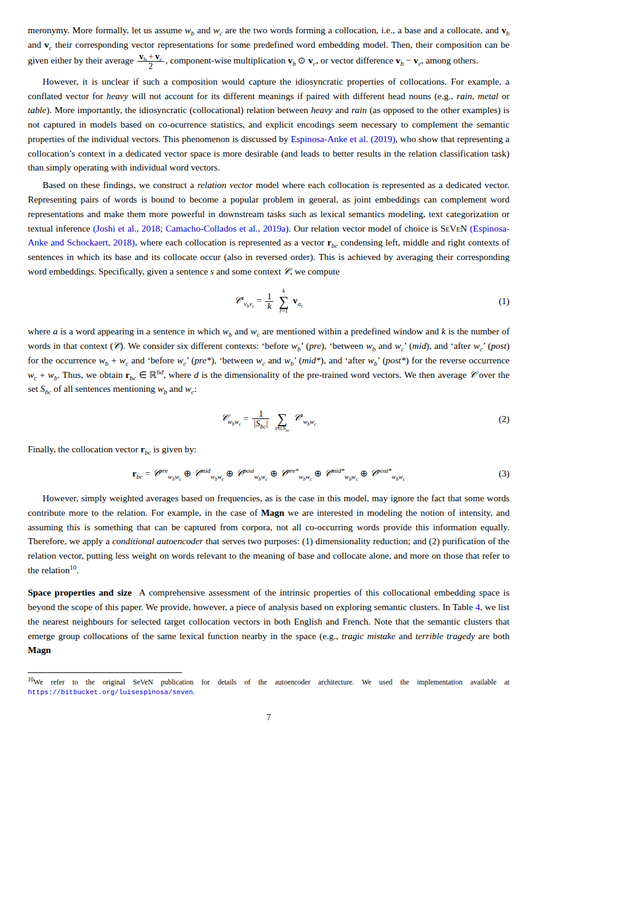meronymy. More formally, let us assume wb and wc are the two words forming a collocation, i.e., a base and a collocate, and vb and vc their corresponding vector representations for some predefined word embedding model. Then, their composition can be given either by their average vb + vc 2, component-wise multiplication vb ⊙ vc, or vector difference vb − vc, among others.
However, it is unclear if such a composition would capture the idiosyncratic properties of collocations. For example, a conflated vector for heavy will not account for its different meanings if paired with different head nouns (e.g., rain, metal or table). More importantly, the idiosyncratic (collocational) relation between heavy and rain (as opposed to the other examples) is not captured in models based on co-ocurrence statistics, and explicit encodings seem necessary to complement the semantic properties of the individual vectors. This phenomenon is discussed by Espinosa-Anke et al. (2019), who show that representing a collocation’s context in a dedicated vector space is more desirable (and leads to better results in the relation classification task) than simply operating with individual word vectors.
Based on these findings, we construct a relation vector model where each collocation is represented as a dedicated vector. Representing pairs of words is bound to become a popular problem in general, as joint embeddings can complement word representations and make them more powerful in downstream tasks such as lexical semantics modeling, text categorization or textual inference (Joshi et al., 2018; Camacho-Collados et al., 2019a). Our relation vector model of choice is SeVeN (Espinosa-Anke and Schockaert, 2018), where each collocation is represented as a vector rbc condensing left, middle and right contexts of sentences in which its base and its collocate occur (also in reversed order). This is achieved by averaging their corresponding word embeddings. Specifically, given a sentence s and some context 𝒞, we compute
𝒞svbvc = 1 k k∑r=1 var
(1)
where a is a word appearing in a sentence in which wb and wc are mentioned within a predefined window and k is the number of words in that context (𝒞). We consider six different contexts: ‘before wb’ (pre), ‘between wb and wc’ (mid), and ‘after wc’ (post) for the occurrence wb + wc and ‘before wc’ (pre*), ‘between wc and wb’ (mid*), and ‘after wb’ (post*) for the reverse occurrence wc + wb. Thus, we obtain rbc ∈ ℝ6d, where d is the dimensionality of the pre-trained word vectors. We then average 𝒞 over the set Sbc of all sentences mentioning wb and wc:
𝒞wbwc = 1|Sbc| ∑s∈Sbc 𝒞swbwc
(2)
Finally, the collocation vector rbc is given by:
rbc = 𝒞prewbwc ⊕ 𝒞midwbwc ⊕ 𝒞postwbwc ⊕ 𝒞pre*wbwc ⊕ 𝒞mid*wbwc ⊕ 𝒞post*wbwc
(3)
However, simply weighted averages based on frequencies, as is the case in this model, may ignore the fact that some words contribute more to the relation. For example, in the case of Magn we are interested in modeling the notion of intensity, and assuming this is something that can be captured from corpora, not all co-occurring words provide this information equally. Therefore, we apply a conditional autoencoder that serves two purposes: (1) dimensionality reduction; and (2) purification of the relation vector, putting less weight on words relevant to the meaning of base and collocate alone, and more on those that refer to the relation10.
Space properties and size A comprehensive assessment of the intrinsic properties of this collocational embedding space is beyond the scope of this paper. We provide, however, a piece of analysis based on exploring semantic clusters. In Table 4, we list the nearest neighbours for selected target collocation vectors in both English and French. Note that the semantic clusters that emerge group collocations of the same lexical function nearby in the space (e.g., tragic mistake and terrible tragedy are both Magn
10We refer to the original SeVeN publication for details of the autoencoder architecture. We used the implementation available at https://bitbucket.org/luisespinosa/seven.
7